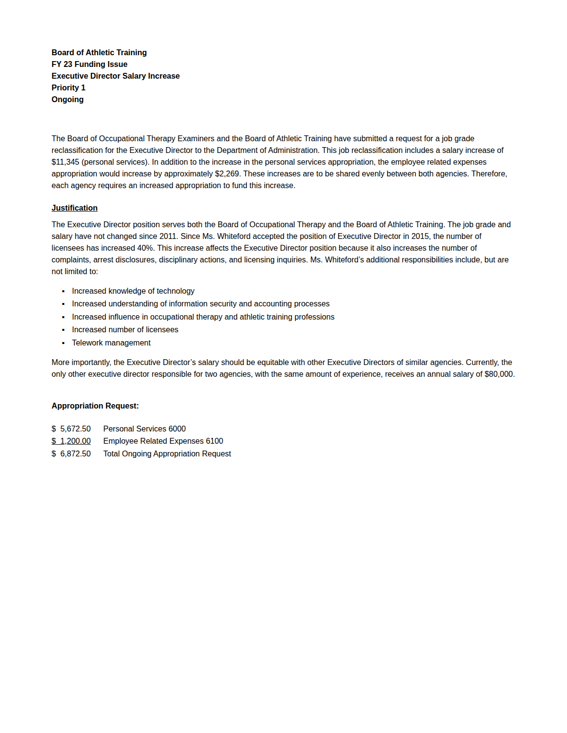Board of Athletic Training
FY 23 Funding Issue
Executive Director Salary Increase
Priority 1
Ongoing
The Board of Occupational Therapy Examiners and the Board of Athletic Training have submitted a request for a job grade reclassification for the Executive Director to the Department of Administration. This job reclassification includes a salary increase of $11,345 (personal services). In addition to the increase in the personal services appropriation, the employee related expenses appropriation would increase by approximately $2,269. These increases are to be shared evenly between both agencies. Therefore, each agency requires an increased appropriation to fund this increase.
Justification
The Executive Director position serves both the Board of Occupational Therapy and the Board of Athletic Training. The job grade and salary have not changed since 2011. Since Ms. Whiteford accepted the position of Executive Director in 2015, the number of licensees has increased 40%. This increase affects the Executive Director position because it also increases the number of complaints, arrest disclosures, disciplinary actions, and licensing inquiries. Ms. Whiteford’s additional responsibilities include, but are not limited to:
Increased knowledge of technology
Increased understanding of information security and accounting processes
Increased influence in occupational therapy and athletic training professions
Increased number of licensees
Telework management
More importantly, the Executive Director’s salary should be equitable with other Executive Directors of similar agencies. Currently, the only other executive director responsible for two agencies, with the same amount of experience, receives an annual salary of $80,000.
Appropriation Request:
| $ 5,672.50 | Personal Services 6000 |
| $ 1,200.00 | Employee Related Expenses 6100 |
| $ 6,872.50 | Total Ongoing Appropriation Request |